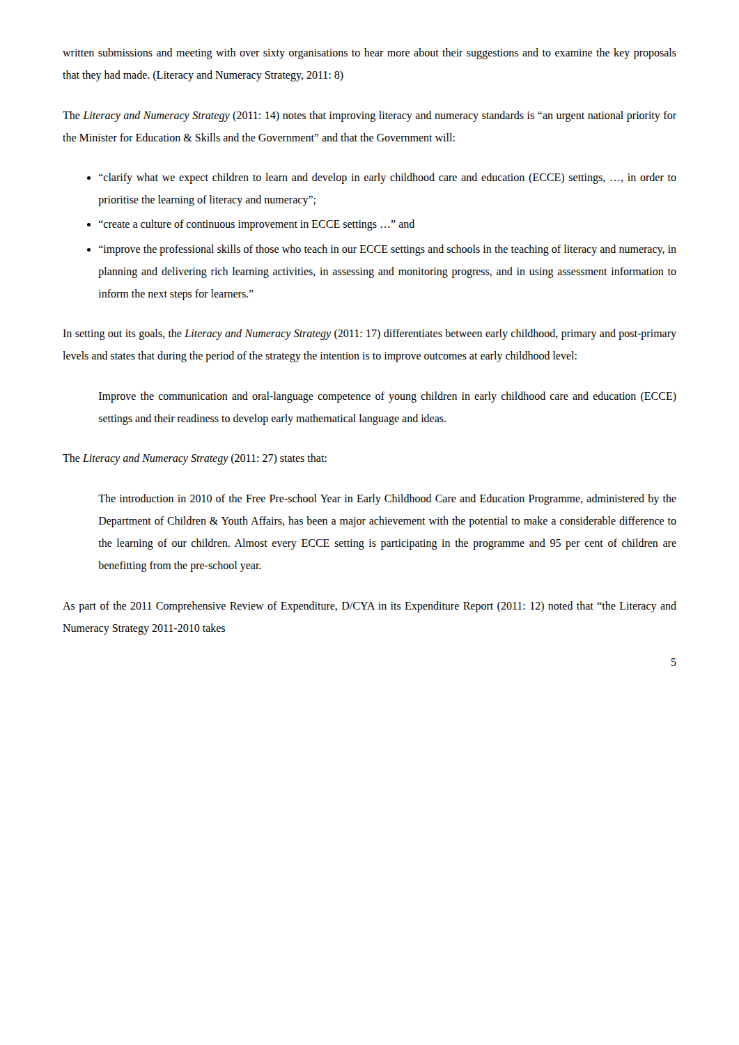written submissions and meeting with over sixty organisations to hear more about their suggestions and to examine the key proposals that they had made. (Literacy and Numeracy Strategy, 2011: 8)
The Literacy and Numeracy Strategy (2011: 14) notes that improving literacy and numeracy standards is “an urgent national priority for the Minister for Education & Skills and the Government” and that the Government will:
“clarify what we expect children to learn and develop in early childhood care and education (ECCE) settings, …, in order to prioritise the learning of literacy and numeracy”;
“create a culture of continuous improvement in ECCE settings …” and
“improve the professional skills of those who teach in our ECCE settings and schools in the teaching of literacy and numeracy, in planning and delivering rich learning activities, in assessing and monitoring progress, and in using assessment information to inform the next steps for learners.”
In setting out its goals, the Literacy and Numeracy Strategy (2011: 17) differentiates between early childhood, primary and post-primary levels and states that during the period of the strategy the intention is to improve outcomes at early childhood level:
Improve the communication and oral-language competence of young children in early childhood care and education (ECCE) settings and their readiness to develop early mathematical language and ideas.
The Literacy and Numeracy Strategy (2011: 27) states that:
The introduction in 2010 of the Free Pre-school Year in Early Childhood Care and Education Programme, administered by the Department of Children & Youth Affairs, has been a major achievement with the potential to make a considerable difference to the learning of our children. Almost every ECCE setting is participating in the programme and 95 per cent of children are benefitting from the pre-school year.
As part of the 2011 Comprehensive Review of Expenditure, D/CYA in its Expenditure Report (2011: 12) noted that “the Literacy and Numeracy Strategy 2011-2010 takes
5